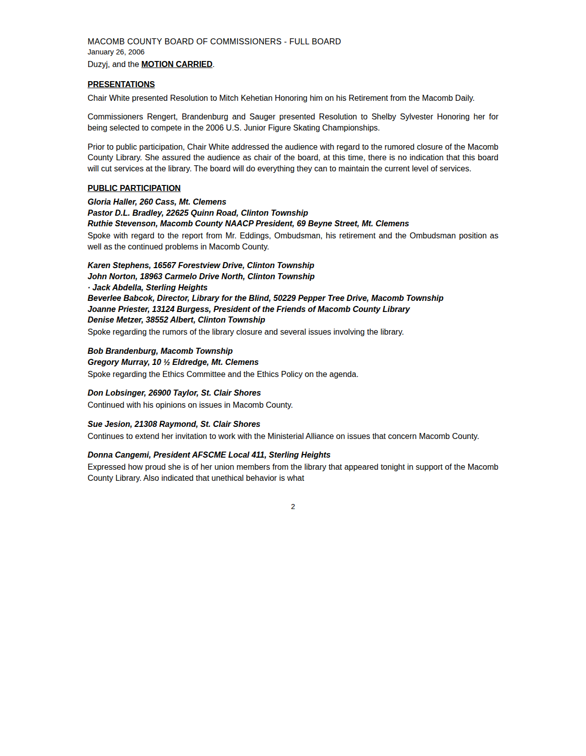MACOMB COUNTY BOARD OF COMMISSIONERS - FULL BOARD
January 26, 2006
Duzyj, and the MOTION CARRIED.
PRESENTATIONS
Chair White presented Resolution to Mitch Kehetian Honoring him on his Retirement from the Macomb Daily.
Commissioners Rengert, Brandenburg and Sauger presented Resolution to Shelby Sylvester Honoring her for being selected to compete in the 2006 U.S. Junior Figure Skating Championships.
Prior to public participation, Chair White addressed the audience with regard to the rumored closure of the Macomb County Library. She assured the audience as chair of the board, at this time, there is no indication that this board will cut services at the library. The board will do everything they can to maintain the current level of services.
PUBLIC PARTICIPATION
Gloria Haller, 260 Cass, Mt. Clemens
Pastor D.L. Bradley, 22625 Quinn Road, Clinton Township
Ruthie Stevenson, Macomb County NAACP President, 69 Beyne Street, Mt. Clemens
Spoke with regard to the report from Mr. Eddings, Ombudsman, his retirement and the Ombudsman position as well as the continued problems in Macomb County.
Karen Stephens, 16567 Forestview Drive, Clinton Township
John Norton, 18963 Carmelo Drive North, Clinton Township
·Jack Abdella, Sterling Heights
Beverlee Babcok, Director, Library for the Blind, 50229 Pepper Tree Drive, Macomb Township
Joanne Priester, 13124 Burgess, President of the Friends of Macomb County Library
Denise Metzer, 38552 Albert, Clinton Township
Spoke regarding the rumors of the library closure and several issues involving the library.
Bob Brandenburg, Macomb Township
Gregory Murray, 10 ½ Eldredge, Mt. Clemens
Spoke regarding the Ethics Committee and the Ethics Policy on the agenda.
Don Lobsinger, 26900 Taylor, St. Clair Shores
Continued with his opinions on issues in Macomb County.
Sue Jesion, 21308 Raymond, St. Clair Shores
Continues to extend her invitation to work with the Ministerial Alliance on issues that concern Macomb County.
Donna Cangemi, President AFSCME Local 411, Sterling Heights
Expressed how proud she is of her union members from the library that appeared tonight in support of the Macomb County Library. Also indicated that unethical behavior is what
2